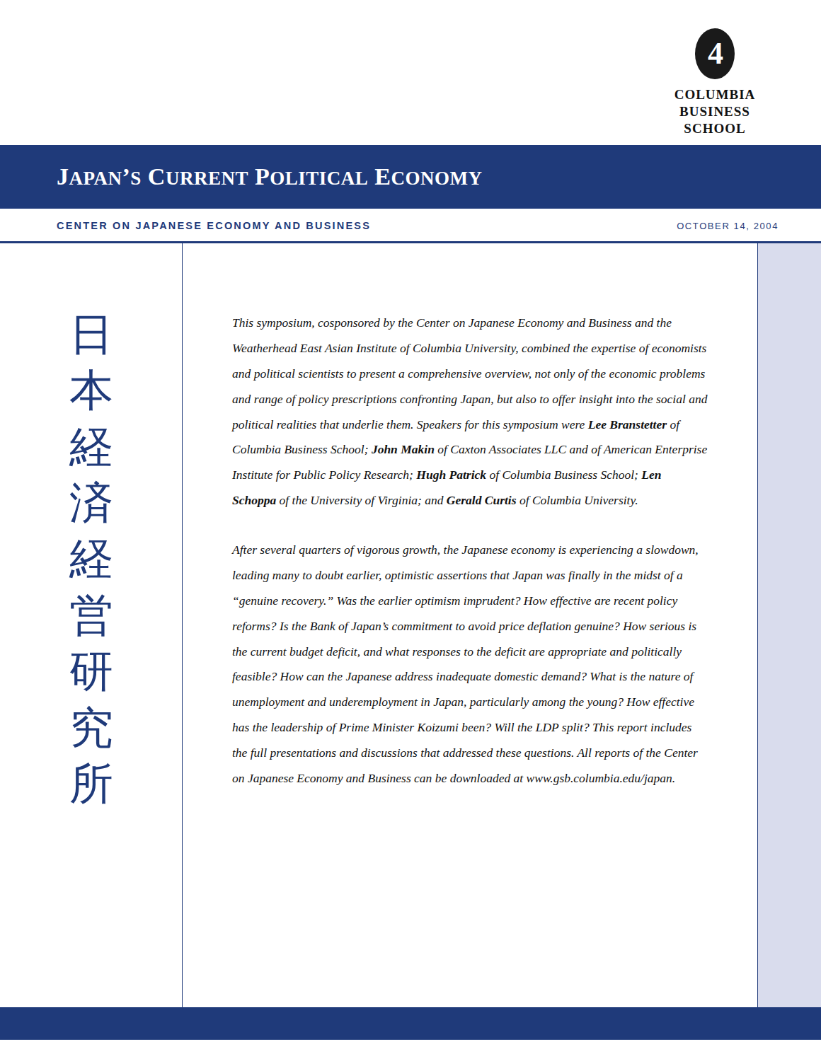4
COLUMBIA
BUSINESS
SCHOOL
JAPAN’S CURRENT POLITICAL ECONOMY
Center on Japanese Economy and Business
October 14, 2004
日 本 経 済 経 営 研 究 所
This symposium, cosponsored by the Center on Japanese Economy and Business and the Weatherhead East Asian Institute of Columbia University, combined the expertise of economists and political scientists to present a comprehensive overview, not only of the economic problems and range of policy prescriptions confronting Japan, but also to offer insight into the social and political realities that underlie them. Speakers for this symposium were Lee Branstetter of Columbia Business School; John Makin of Caxton Associates LLC and of American Enterprise Institute for Public Policy Research; Hugh Patrick of Columbia Business School; Len Schoppa of the University of Virginia; and Gerald Curtis of Columbia University.
After several quarters of vigorous growth, the Japanese economy is experiencing a slowdown, leading many to doubt earlier, optimistic assertions that Japan was finally in the midst of a “genuine recovery.” Was the earlier optimism imprudent? How effective are recent policy reforms? Is the Bank of Japan’s commitment to avoid price deflation genuine? How serious is the current budget deficit, and what responses to the deficit are appropriate and politically feasible? How can the Japanese address inadequate domestic demand? What is the nature of unemployment and underemployment in Japan, particularly among the young? How effective has the leadership of Prime Minister Koizumi been? Will the LDP split? This report includes the full presentations and discussions that addressed these questions. All reports of the Center on Japanese Economy and Business can be downloaded at www.gsb.columbia.edu/japan.